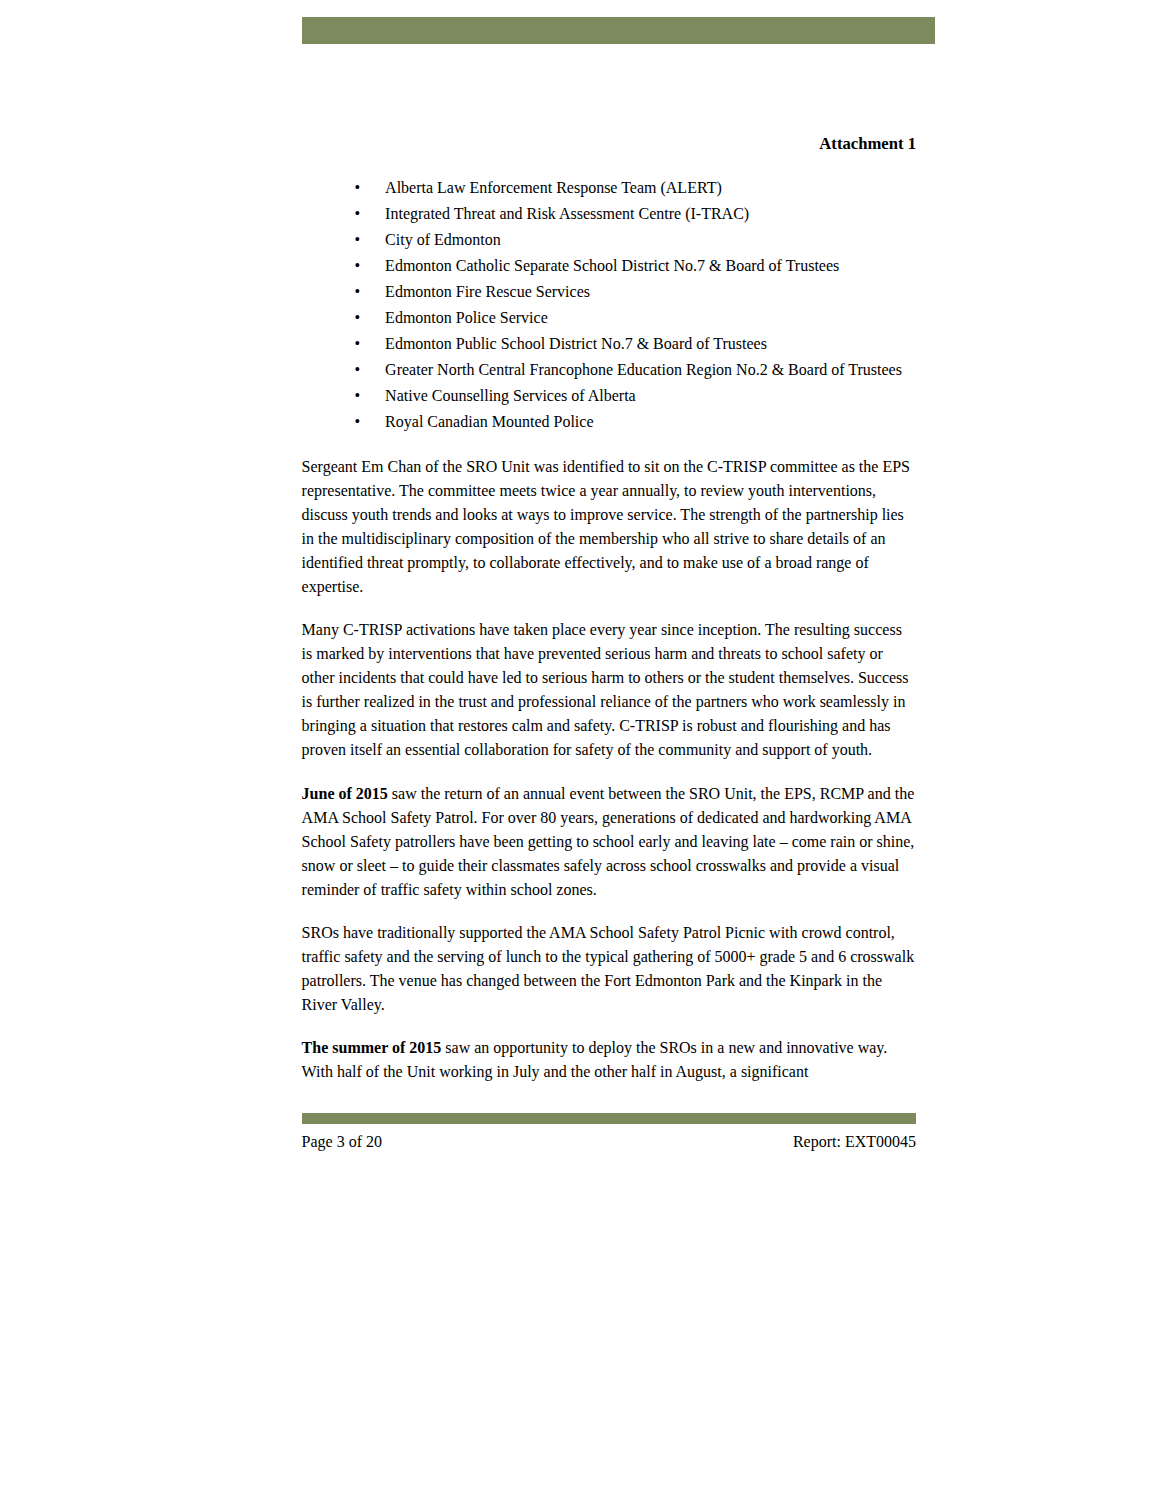Attachment 1
Alberta Law Enforcement Response Team (ALERT)
Integrated Threat and Risk Assessment Centre (I-TRAC)
City of Edmonton
Edmonton Catholic Separate School District No.7 & Board of Trustees
Edmonton Fire Rescue Services
Edmonton Police Service
Edmonton Public School District No.7 & Board of Trustees
Greater North Central Francophone Education Region No.2 & Board of Trustees
Native Counselling Services of Alberta
Royal Canadian Mounted Police
Sergeant Em Chan of the SRO Unit was identified to sit on the C-TRISP committee as the EPS representative. The committee meets twice a year annually, to review youth interventions, discuss youth trends and looks at ways to improve service. The strength of the partnership lies in the multidisciplinary composition of the membership who all strive to share details of an identified threat promptly, to collaborate effectively, and to make use of a broad range of expertise.
Many C-TRISP activations have taken place every year since inception. The resulting success is marked by interventions that have prevented serious harm and threats to school safety or other incidents that could have led to serious harm to others or the student themselves. Success is further realized in the trust and professional reliance of the partners who work seamlessly in bringing a situation that restores calm and safety. C-TRISP is robust and flourishing and has proven itself an essential collaboration for safety of the community and support of youth.
June of 2015 saw the return of an annual event between the SRO Unit, the EPS, RCMP and the AMA School Safety Patrol. For over 80 years, generations of dedicated and hardworking AMA School Safety patrollers have been getting to school early and leaving late – come rain or shine, snow or sleet – to guide their classmates safely across school crosswalks and provide a visual reminder of traffic safety within school zones.
SROs have traditionally supported the AMA School Safety Patrol Picnic with crowd control, traffic safety and the serving of lunch to the typical gathering of 5000+ grade 5 and 6 crosswalk patrollers. The venue has changed between the Fort Edmonton Park and the Kinpark in the River Valley.
The summer of 2015 saw an opportunity to deploy the SROs in a new and innovative way. With half of the Unit working in July and the other half in August, a significant
Page 3 of 20 Report: EXT00045